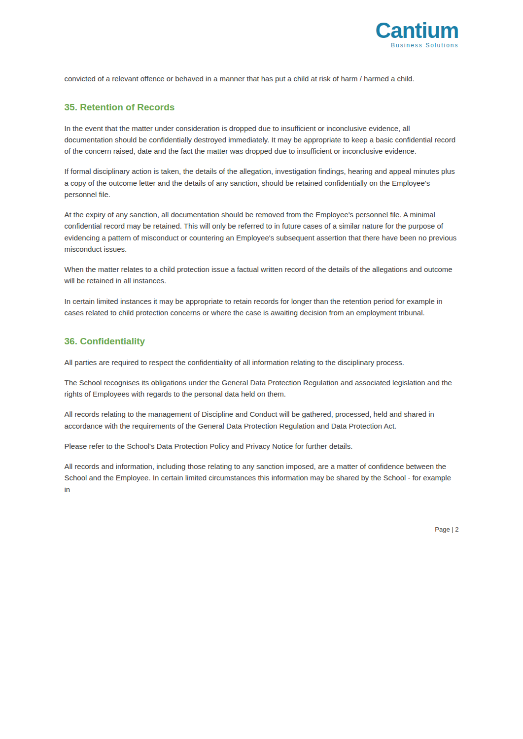Cantium
Business Solutions
convicted of a relevant offence or behaved in a manner that has put a child at risk of harm / harmed a child.
35. Retention of Records
In the event that the matter under consideration is dropped due to insufficient or inconclusive evidence, all documentation should be confidentially destroyed immediately. It may be appropriate to keep a basic confidential record of the concern raised, date and the fact the matter was dropped due to insufficient or inconclusive evidence.
If formal disciplinary action is taken, the details of the allegation, investigation findings, hearing and appeal minutes plus a copy of the outcome letter and the details of any sanction, should be retained confidentially on the Employee's personnel file.
At the expiry of any sanction, all documentation should be removed from the Employee's personnel file. A minimal confidential record may be retained. This will only be referred to in future cases of a similar nature for the purpose of evidencing a pattern of misconduct or countering an Employee's subsequent assertion that there have been no previous misconduct issues.
When the matter relates to a child protection issue a factual written record of the details of the allegations and outcome will be retained in all instances.
In certain limited instances it may be appropriate to retain records for longer than the retention period for example in cases related to child protection concerns or where the case is awaiting decision from an employment tribunal.
36. Confidentiality
All parties are required to respect the confidentiality of all information relating to the disciplinary process.
The School recognises its obligations under the General Data Protection Regulation and associated legislation and the rights of Employees with regards to the personal data held on them.
All records relating to the management of Discipline and Conduct will be gathered, processed, held and shared in accordance with the requirements of the General Data Protection Regulation and Data Protection Act.
Please refer to the School's Data Protection Policy and Privacy Notice for further details.
All records and information, including those relating to any sanction imposed, are a matter of confidence between the School and the Employee. In certain limited circumstances this information may be shared by the School - for example in
Page | 2